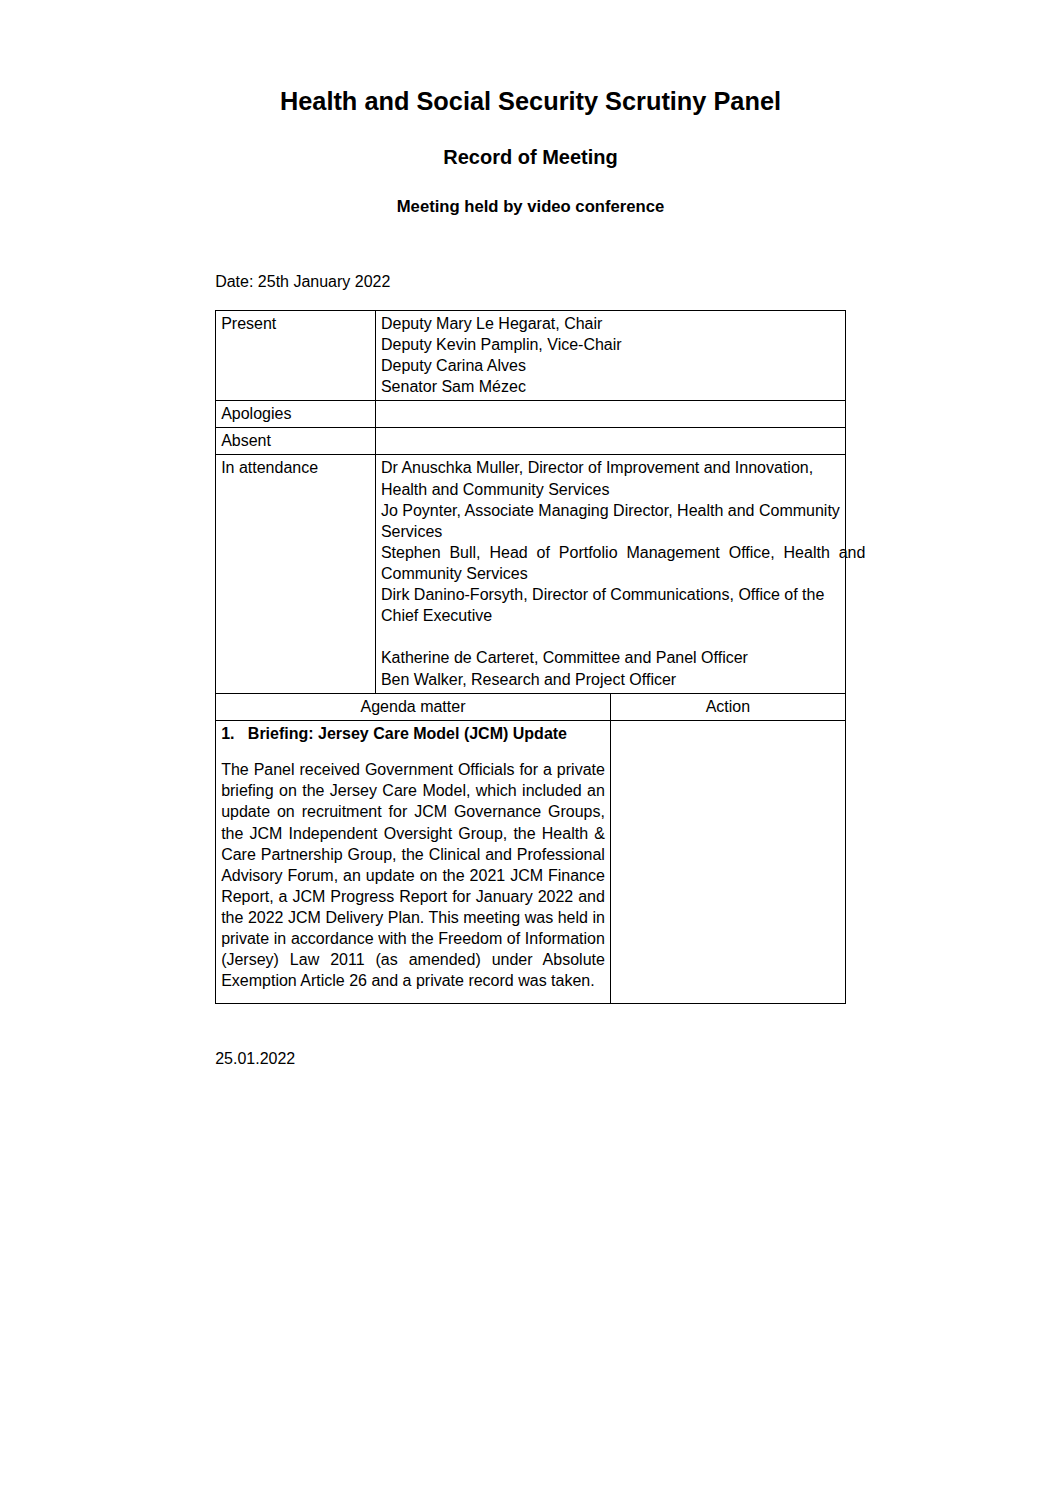Health and Social Security Scrutiny Panel
Record of Meeting
Meeting held by video conference
Date: 25th January 2022
| Present | Deputy Mary Le Hegarat, Chair Deputy Kevin Pamplin, Vice-Chair Deputy Carina Alves Senator Sam Mézec |
| Apologies | |
| Absent | |
| In attendance | Dr Anuschka Muller, Director of Improvement and Innovation, Health and Community Services Jo Poynter, Associate Managing Director, Health and Community Services Stephen Bull, Head of Portfolio Management Office, Health and Community Services Dirk Danino-Forsyth, Director of Communications, Office of the Chief Executive Katherine de Carteret, Committee and Panel Officer Ben Walker, Research and Project Officer |
| Agenda matter | Action |
| 1. Briefing: Jersey Care Model (JCM) Update The Panel received Government Officials for a private briefing on the Jersey Care Model, which included an update on recruitment for JCM Governance Groups, the JCM Independent Oversight Group, the Health & Care Partnership Group, the Clinical and Professional Advisory Forum, an update on the 2021 JCM Finance Report, a JCM Progress Report for January 2022 and the 2022 JCM Delivery Plan. This meeting was held in private in accordance with the Freedom of Information (Jersey) Law 2011 (as amended) under Absolute Exemption Article 26 and a private record was taken. | |
25.01.2022